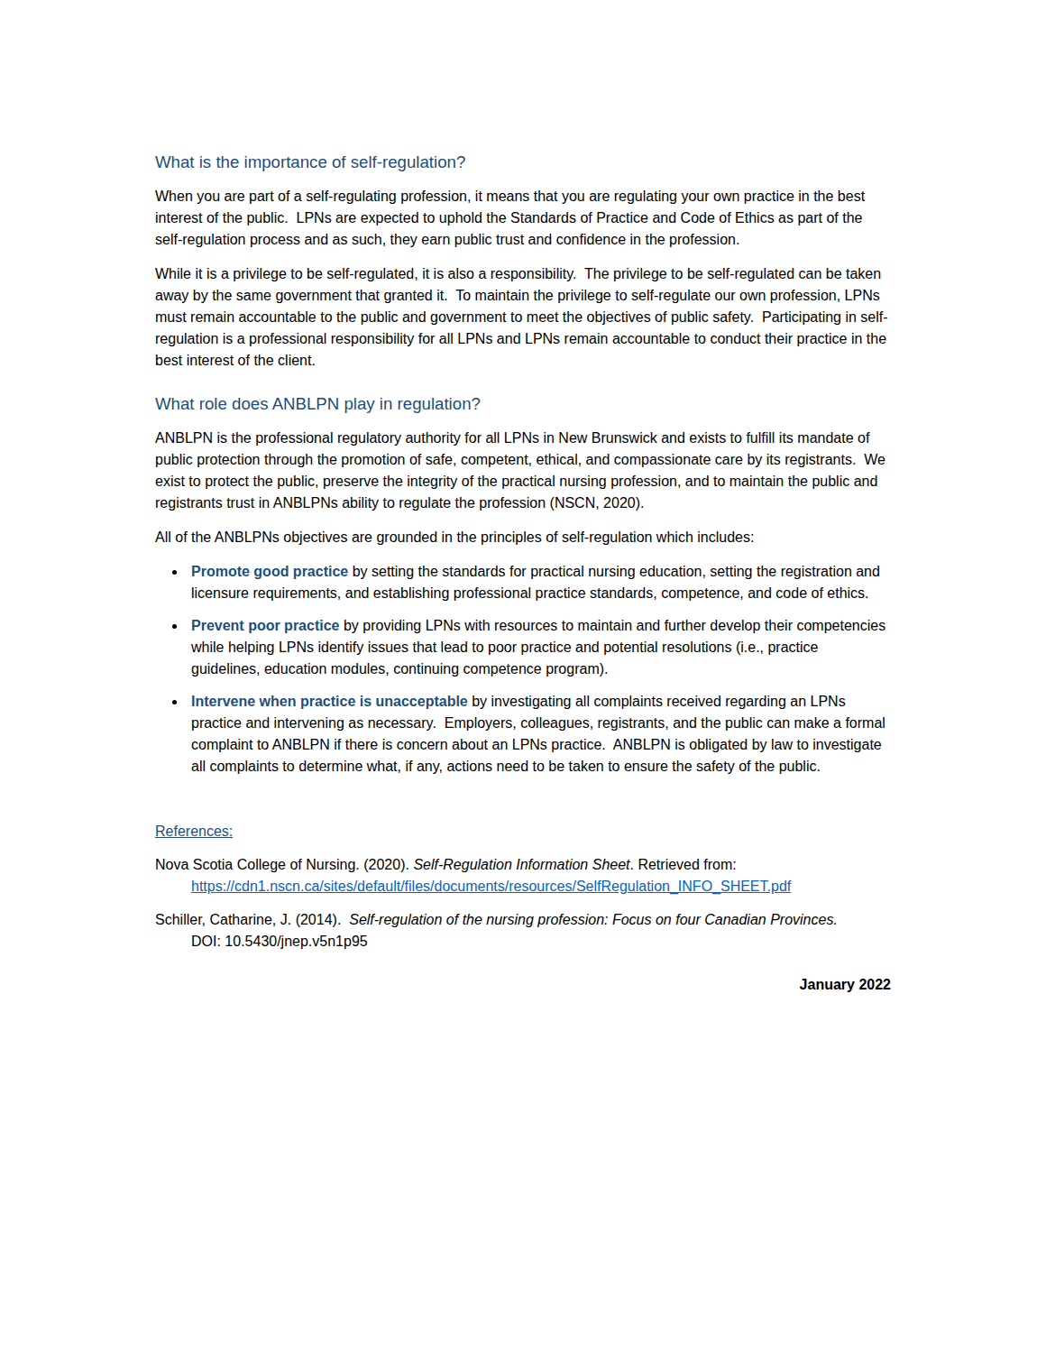What is the importance of self-regulation?
When you are part of a self-regulating profession, it means that you are regulating your own practice in the best interest of the public. LPNs are expected to uphold the Standards of Practice and Code of Ethics as part of the self-regulation process and as such, they earn public trust and confidence in the profession.
While it is a privilege to be self-regulated, it is also a responsibility. The privilege to be self-regulated can be taken away by the same government that granted it. To maintain the privilege to self-regulate our own profession, LPNs must remain accountable to the public and government to meet the objectives of public safety. Participating in self-regulation is a professional responsibility for all LPNs and LPNs remain accountable to conduct their practice in the best interest of the client.
What role does ANBLPN play in regulation?
ANBLPN is the professional regulatory authority for all LPNs in New Brunswick and exists to fulfill its mandate of public protection through the promotion of safe, competent, ethical, and compassionate care by its registrants. We exist to protect the public, preserve the integrity of the practical nursing profession, and to maintain the public and registrants trust in ANBLPNs ability to regulate the profession (NSCN, 2020).
All of the ANBLPNs objectives are grounded in the principles of self-regulation which includes:
Promote good practice by setting the standards for practical nursing education, setting the registration and licensure requirements, and establishing professional practice standards, competence, and code of ethics.
Prevent poor practice by providing LPNs with resources to maintain and further develop their competencies while helping LPNs identify issues that lead to poor practice and potential resolutions (i.e., practice guidelines, education modules, continuing competence program).
Intervene when practice is unacceptable by investigating all complaints received regarding an LPNs practice and intervening as necessary. Employers, colleagues, registrants, and the public can make a formal complaint to ANBLPN if there is concern about an LPNs practice. ANBLPN is obligated by law to investigate all complaints to determine what, if any, actions need to be taken to ensure the safety of the public.
References:
Nova Scotia College of Nursing. (2020). Self-Regulation Information Sheet. Retrieved from:https://cdn1.nscn.ca/sites/default/files/documents/resources/SelfRegulation_INFO_SHEET.pdf
Schiller, Catharine, J. (2014). Self-regulation of the nursing profession: Focus on four Canadian Provinces. DOI: 10.5430/jnep.v5n1p95
January 2022